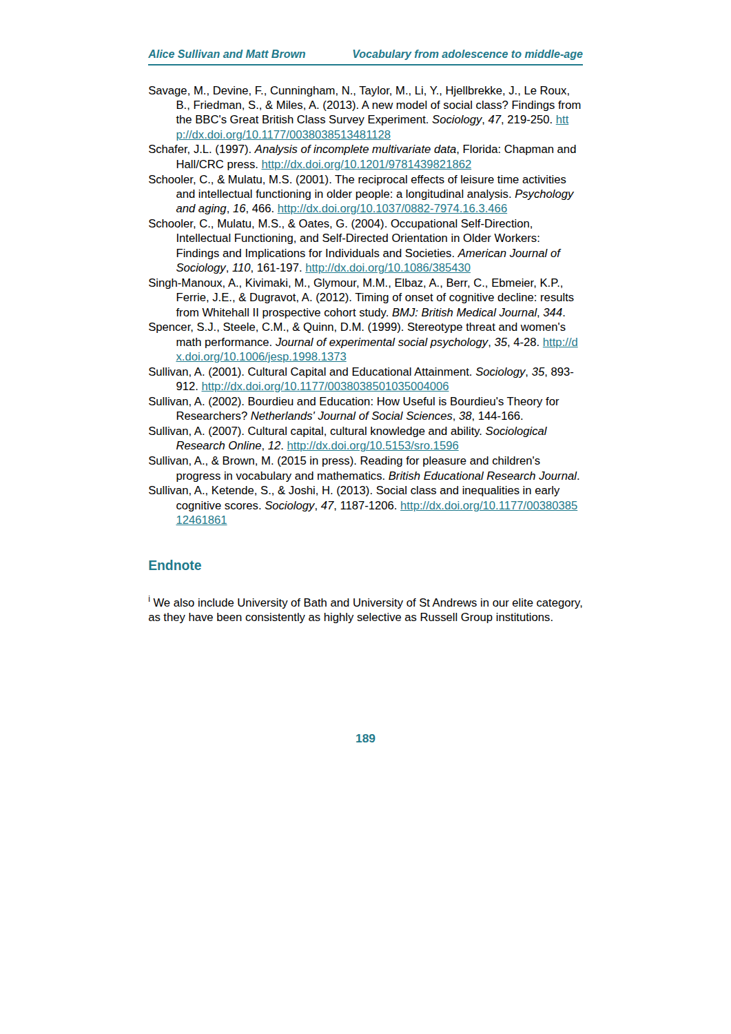Alice Sullivan and Matt Brown
Vocabulary from adolescence to middle-age
Savage, M., Devine, F., Cunningham, N., Taylor, M., Li, Y., Hjellbrekke, J., Le Roux, B., Friedman, S., & Miles, A. (2013). A new model of social class? Findings from the BBC's Great British Class Survey Experiment. Sociology, 47, 219-250. http://dx.doi.org/10.1177/0038038513481128
Schafer, J.L. (1997). Analysis of incomplete multivariate data, Florida: Chapman and Hall/CRC press. http://dx.doi.org/10.1201/9781439821862
Schooler, C., & Mulatu, M.S. (2001). The reciprocal effects of leisure time activities and intellectual functioning in older people: a longitudinal analysis. Psychology and aging, 16, 466. http://dx.doi.org/10.1037/0882-7974.16.3.466
Schooler, C., Mulatu, M.S., & Oates, G. (2004). Occupational Self-Direction, Intellectual Functioning, and Self-Directed Orientation in Older Workers: Findings and Implications for Individuals and Societies. American Journal of Sociology, 110, 161-197. http://dx.doi.org/10.1086/385430
Singh-Manoux, A., Kivimaki, M., Glymour, M.M., Elbaz, A., Berr, C., Ebmeier, K.P., Ferrie, J.E., & Dugravot, A. (2012). Timing of onset of cognitive decline: results from Whitehall II prospective cohort study. BMJ: British Medical Journal, 344.
Spencer, S.J., Steele, C.M., & Quinn, D.M. (1999). Stereotype threat and women's math performance. Journal of experimental social psychology, 35, 4-28. http://dx.doi.org/10.1006/jesp.1998.1373
Sullivan, A. (2001). Cultural Capital and Educational Attainment. Sociology, 35, 893-912. http://dx.doi.org/10.1177/0038038501035004006
Sullivan, A. (2002). Bourdieu and Education: How Useful is Bourdieu's Theory for Researchers? Netherlands' Journal of Social Sciences, 38, 144-166.
Sullivan, A. (2007). Cultural capital, cultural knowledge and ability. Sociological Research Online, 12. http://dx.doi.org/10.5153/sro.1596
Sullivan, A., & Brown, M. (2015 in press). Reading for pleasure and children's progress in vocabulary and mathematics. British Educational Research Journal.
Sullivan, A., Ketende, S., & Joshi, H. (2013). Social class and inequalities in early cognitive scores. Sociology, 47, 1187-1206. http://dx.doi.org/10.1177/0038038512461861
Endnote
i We also include University of Bath and University of St Andrews in our elite category, as they have been consistently as highly selective as Russell Group institutions.
189